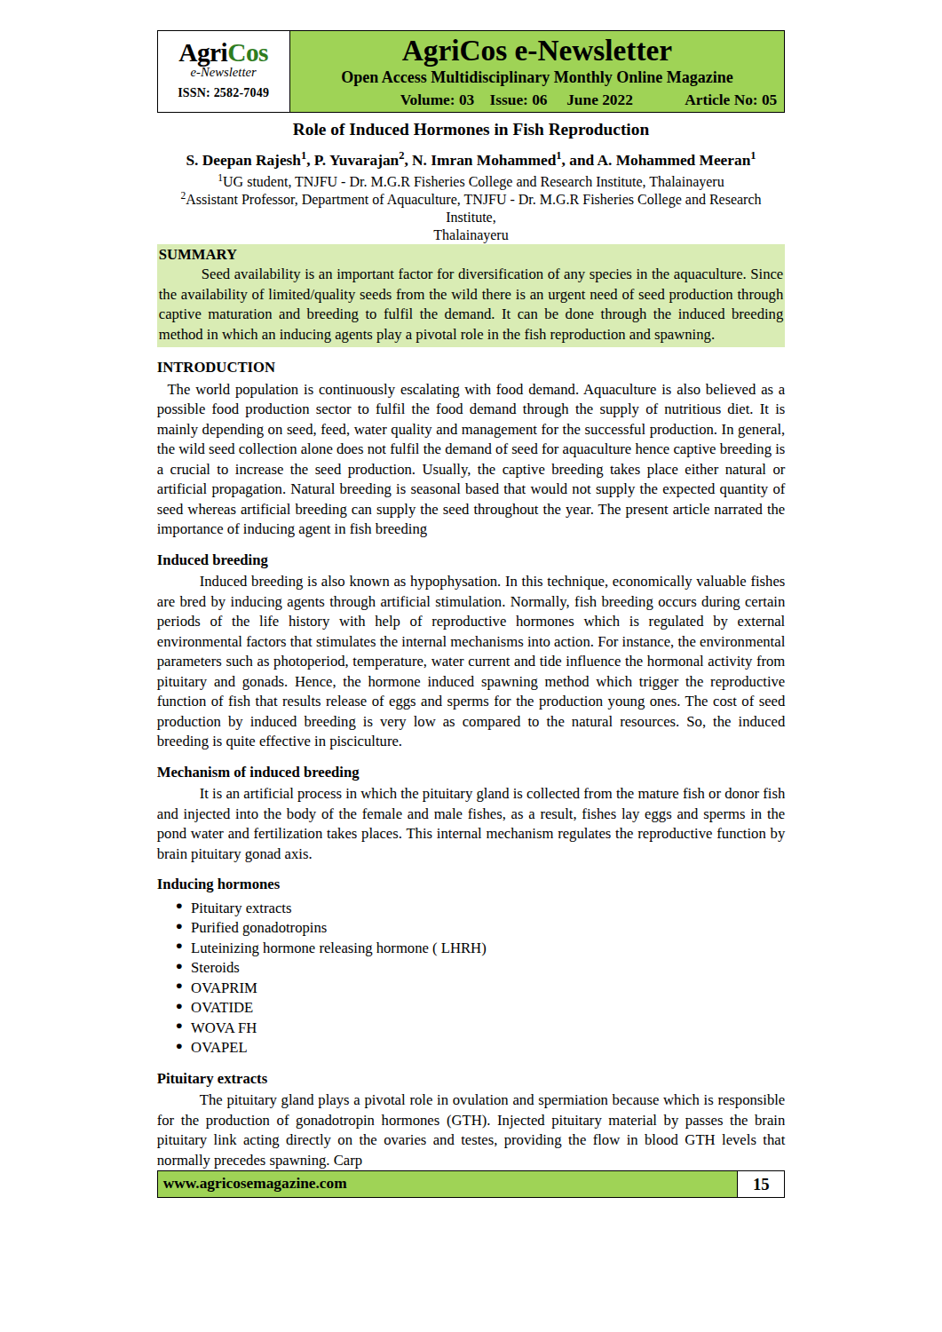AgriCos
e-Newsletter
ISSN: 2582-7049
AgriCos e-Newsletter
Open Access Multidisciplinary Monthly Online Magazine
Volume: 03 Issue: 06 June 2022 Article No: 05
Role of Induced Hormones in Fish Reproduction
S. Deepan Rajesh1, P. Yuvarajan2, N. Imran Mohammed1, and A. Mohammed Meeran1
1UG student, TNJFU - Dr. M.G.R Fisheries College and Research Institute, Thalainayeru
2Assistant Professor, Department of Aquaculture, TNJFU - Dr. M.G.R Fisheries College and Research Institute,
Thalainayeru
SUMMARY
Seed availability is an important factor for diversification of any species in the aquaculture. Since the availability of limited/quality seeds from the wild there is an urgent need of seed production through captive maturation and breeding to fulfil the demand. It can be done through the induced breeding method in which an inducing agents play a pivotal role in the fish reproduction and spawning.
INTRODUCTION
The world population is continuously escalating with food demand. Aquaculture is also believed as a possible food production sector to fulfil the food demand through the supply of nutritious diet. It is mainly depending on seed, feed, water quality and management for the successful production. In general, the wild seed collection alone does not fulfil the demand of seed for aquaculture hence captive breeding is a crucial to increase the seed production. Usually, the captive breeding takes place either natural or artificial propagation. Natural breeding is seasonal based that would not supply the expected quantity of seed whereas artificial breeding can supply the seed throughout the year. The present article narrated the importance of inducing agent in fish breeding
Induced breeding
Induced breeding is also known as hypophysation. In this technique, economically valuable fishes are bred by inducing agents through artificial stimulation. Normally, fish breeding occurs during certain periods of the life history with help of reproductive hormones which is regulated by external environmental factors that stimulates the internal mechanisms into action. For instance, the environmental parameters such as photoperiod, temperature, water current and tide influence the hormonal activity from pituitary and gonads. Hence, the hormone induced spawning method which trigger the reproductive function of fish that results release of eggs and sperms for the production young ones. The cost of seed production by induced breeding is very low as compared to the natural resources. So, the induced breeding is quite effective in pisciculture.
Mechanism of induced breeding
It is an artificial process in which the pituitary gland is collected from the mature fish or donor fish and injected into the body of the female and male fishes, as a result, fishes lay eggs and sperms in the pond water and fertilization takes places. This internal mechanism regulates the reproductive function by brain pituitary gonad axis.
Inducing hormones
Pituitary extracts
Purified gonadotropins
Luteinizing hormone releasing hormone ( LHRH)
Steroids
OVAPRIM
OVATIDE
WOVA FH
OVAPEL
Pituitary extracts
The pituitary gland plays a pivotal role in ovulation and spermiation because which is responsible for the production of gonadotropin hormones (GTH). Injected pituitary material by passes the brain pituitary link acting directly on the ovaries and testes, providing the flow in blood GTH levels that normally precedes spawning. Carp
www.agricosemagazine.com
15